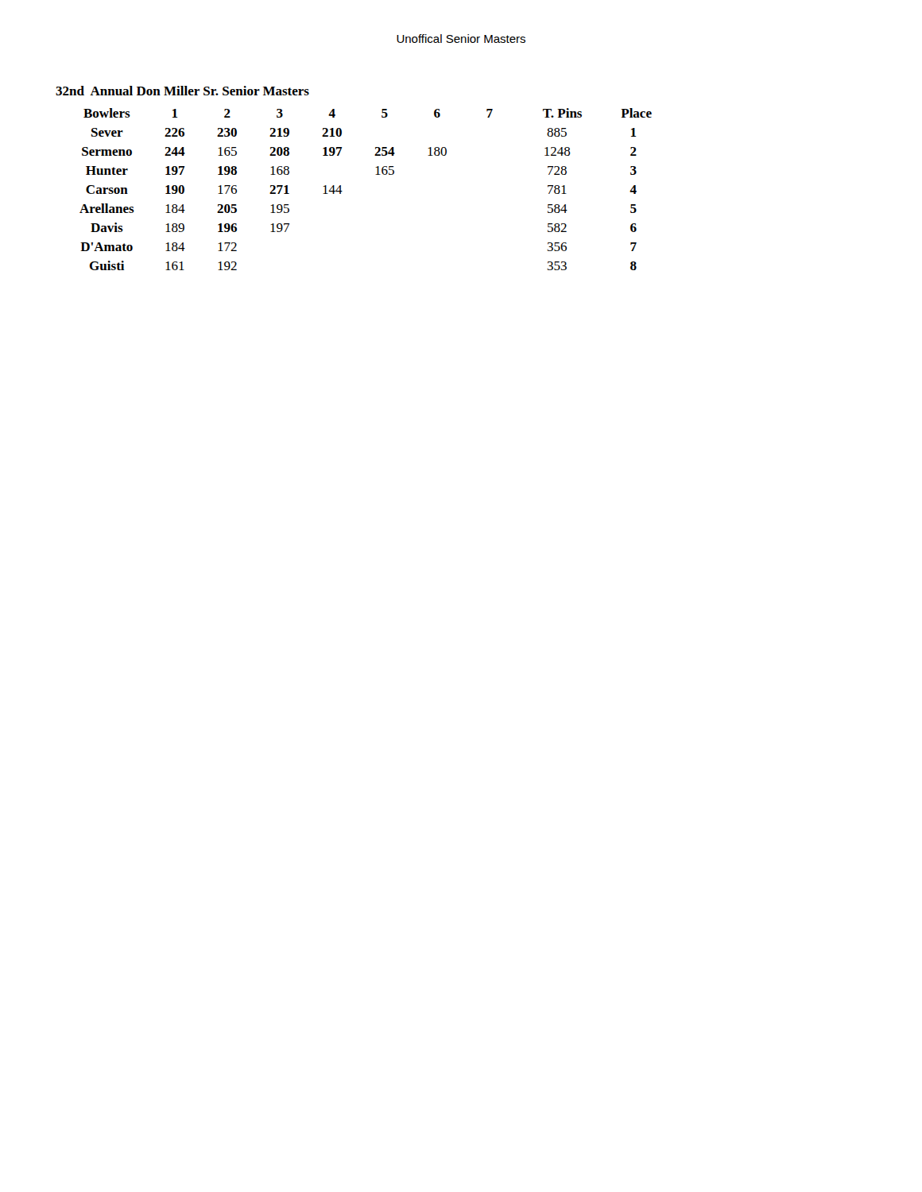Unoffical Senior Masters
32nd Annual Don Miller Sr. Senior Masters
| Bowlers | 1 | 2 | 3 | 4 | 5 | 6 | 7 | T. Pins | Place |
| --- | --- | --- | --- | --- | --- | --- | --- | --- | --- |
| Sever | 226 | 230 | 219 | 210 | | | | 885 | 1 |
| Sermeno | 244 | 165 | 208 | 197 | 254 | 180 | | 1248 | 2 |
| Hunter | 197 | 198 | 168 | | 165 | | | 728 | 3 |
| Carson | 190 | 176 | 271 | 144 | | | | 781 | 4 |
| Arellanes | 184 | 205 | 195 | | | | | 584 | 5 |
| Davis | 189 | 196 | 197 | | | | | 582 | 6 |
| D'Amato | 184 | 172 | | | | | | 356 | 7 |
| Guisti | 161 | 192 | | | | | | 353 | 8 |